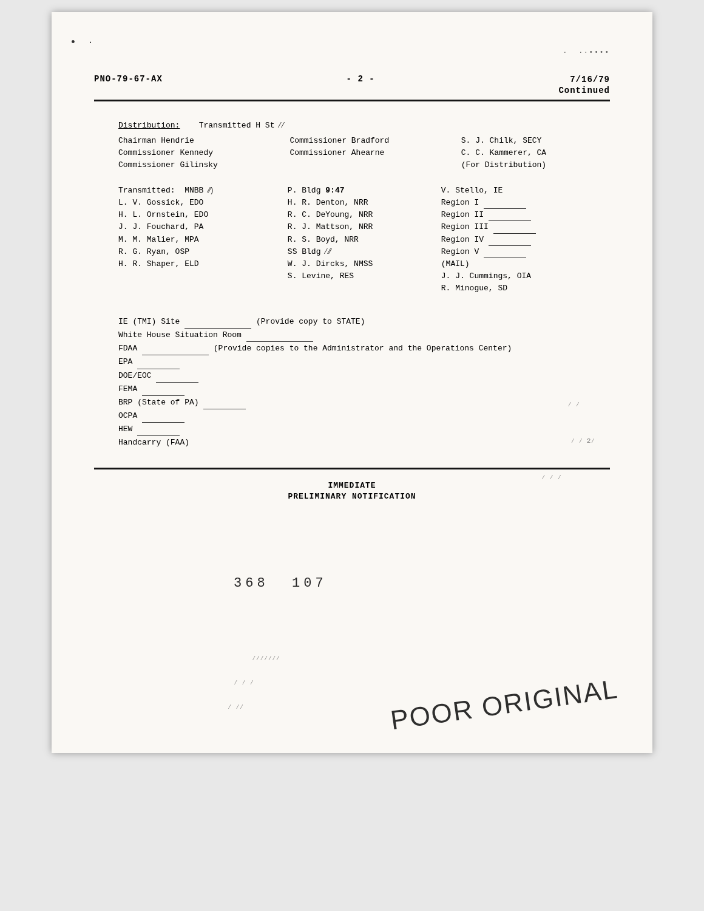• ·
· ··••••
PNO-79-67-AX
- 2 -
7/16/79
Continued
Distribution: Transmitted H St ⁄ ⁄
| Chairman Hendrie Commissioner Kennedy Commissioner Gilinsky | Commissioner Bradford Commissioner Ahearne | S. J. Chilk, SECY C. C. Kammerer, CA (For Distribution) |
| Transmitted: MNBB ⁄⁄) L. V. Gossick, EDO H. L. Ornstein, EDO J. J. Fouchard, PA M. M. Malier, MPA R. G. Ryan, OSP H. R. Shaper, ELD | P. Bldg 9:47 H. R. Denton, NRR R. C. DeYoung, NRR R. J. Mattson, NRR R. S. Boyd, NRR SS Bldg ⁄ ⁄⁄ W. J. Dircks, NMSS S. Levine, RES | V. Stello, IE Region I Region II Region III Region IV Region V (MAIL) J. J. Cummings, OIA R. Minogue, SD |
IE (TMI) Site (Provide copy to STATE)
White House Situation Room
FDAA (Provide copies to the Administrator and the Operations Center)
EPA
DOE/EOC
FEMA
BRP (State of PA)
OCPA
HEW
Handcarry (FAA)
IMMEDIATE
PRELIMINARY NOTIFICATION
368 107
⁄ ⁄ ⁄ ⁄ 2⁄ ⁄ ⁄ ⁄ ⁄⁄⁄⁄⁄⁄⁄ ⁄ ⁄ ⁄ ⁄ ⁄⁄
POOR ORIGINAL